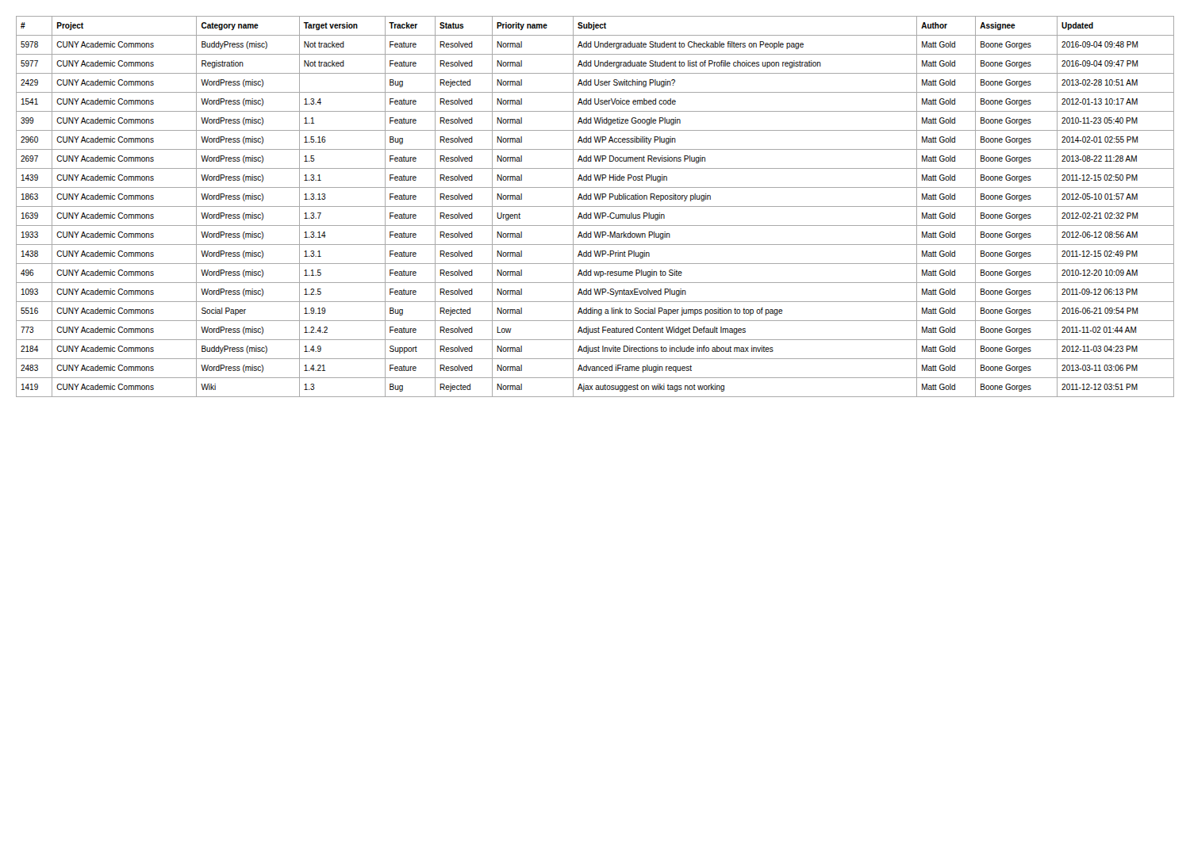| # | Project | Category name | Target version | Tracker | Status | Priority name | Subject | Author | Assignee | Updated |
| --- | --- | --- | --- | --- | --- | --- | --- | --- | --- | --- |
| 5978 | CUNY Academic Commons | BuddyPress (misc) | Not tracked | Feature | Resolved | Normal | Add Undergraduate Student to Checkable filters on People page | Matt Gold | Boone Gorges | 2016-09-04 09:48 PM |
| 5977 | CUNY Academic Commons | Registration | Not tracked | Feature | Resolved | Normal | Add Undergraduate Student to list of Profile choices upon registration | Matt Gold | Boone Gorges | 2016-09-04 09:47 PM |
| 2429 | CUNY Academic Commons | WordPress (misc) | | Bug | Rejected | Normal | Add User Switching Plugin? | Matt Gold | Boone Gorges | 2013-02-28 10:51 AM |
| 1541 | CUNY Academic Commons | WordPress (misc) | 1.3.4 | Feature | Resolved | Normal | Add UserVoice embed code | Matt Gold | Boone Gorges | 2012-01-13 10:17 AM |
| 399 | CUNY Academic Commons | WordPress (misc) | 1.1 | Feature | Resolved | Normal | Add Widgetize Google Plugin | Matt Gold | Boone Gorges | 2010-11-23 05:40 PM |
| 2960 | CUNY Academic Commons | WordPress (misc) | 1.5.16 | Bug | Resolved | Normal | Add WP Accessibility Plugin | Matt Gold | Boone Gorges | 2014-02-01 02:55 PM |
| 2697 | CUNY Academic Commons | WordPress (misc) | 1.5 | Feature | Resolved | Normal | Add WP Document Revisions Plugin | Matt Gold | Boone Gorges | 2013-08-22 11:28 AM |
| 1439 | CUNY Academic Commons | WordPress (misc) | 1.3.1 | Feature | Resolved | Normal | Add WP Hide Post Plugin | Matt Gold | Boone Gorges | 2011-12-15 02:50 PM |
| 1863 | CUNY Academic Commons | WordPress (misc) | 1.3.13 | Feature | Resolved | Normal | Add WP Publication Repository plugin | Matt Gold | Boone Gorges | 2012-05-10 01:57 AM |
| 1639 | CUNY Academic Commons | WordPress (misc) | 1.3.7 | Feature | Resolved | Urgent | Add WP-Cumulus Plugin | Matt Gold | Boone Gorges | 2012-02-21 02:32 PM |
| 1933 | CUNY Academic Commons | WordPress (misc) | 1.3.14 | Feature | Resolved | Normal | Add WP-Markdown Plugin | Matt Gold | Boone Gorges | 2012-06-12 08:56 AM |
| 1438 | CUNY Academic Commons | WordPress (misc) | 1.3.1 | Feature | Resolved | Normal | Add WP-Print Plugin | Matt Gold | Boone Gorges | 2011-12-15 02:49 PM |
| 496 | CUNY Academic Commons | WordPress (misc) | 1.1.5 | Feature | Resolved | Normal | Add wp-resume Plugin to Site | Matt Gold | Boone Gorges | 2010-12-20 10:09 AM |
| 1093 | CUNY Academic Commons | WordPress (misc) | 1.2.5 | Feature | Resolved | Normal | Add WP-SyntaxEvolved Plugin | Matt Gold | Boone Gorges | 2011-09-12 06:13 PM |
| 5516 | CUNY Academic Commons | Social Paper | 1.9.19 | Bug | Rejected | Normal | Adding a link to Social Paper jumps position to top of page | Matt Gold | Boone Gorges | 2016-06-21 09:54 PM |
| 773 | CUNY Academic Commons | WordPress (misc) | 1.2.4.2 | Feature | Resolved | Low | Adjust Featured Content Widget Default Images | Matt Gold | Boone Gorges | 2011-11-02 01:44 AM |
| 2184 | CUNY Academic Commons | BuddyPress (misc) | 1.4.9 | Support | Resolved | Normal | Adjust Invite Directions to include info about max invites | Matt Gold | Boone Gorges | 2012-11-03 04:23 PM |
| 2483 | CUNY Academic Commons | WordPress (misc) | 1.4.21 | Feature | Resolved | Normal | Advanced iFrame plugin request | Matt Gold | Boone Gorges | 2013-03-11 03:06 PM |
| 1419 | CUNY Academic Commons | Wiki | 1.3 | Bug | Rejected | Normal | Ajax autosuggest on wiki tags not working | Matt Gold | Boone Gorges | 2011-12-12 03:51 PM |